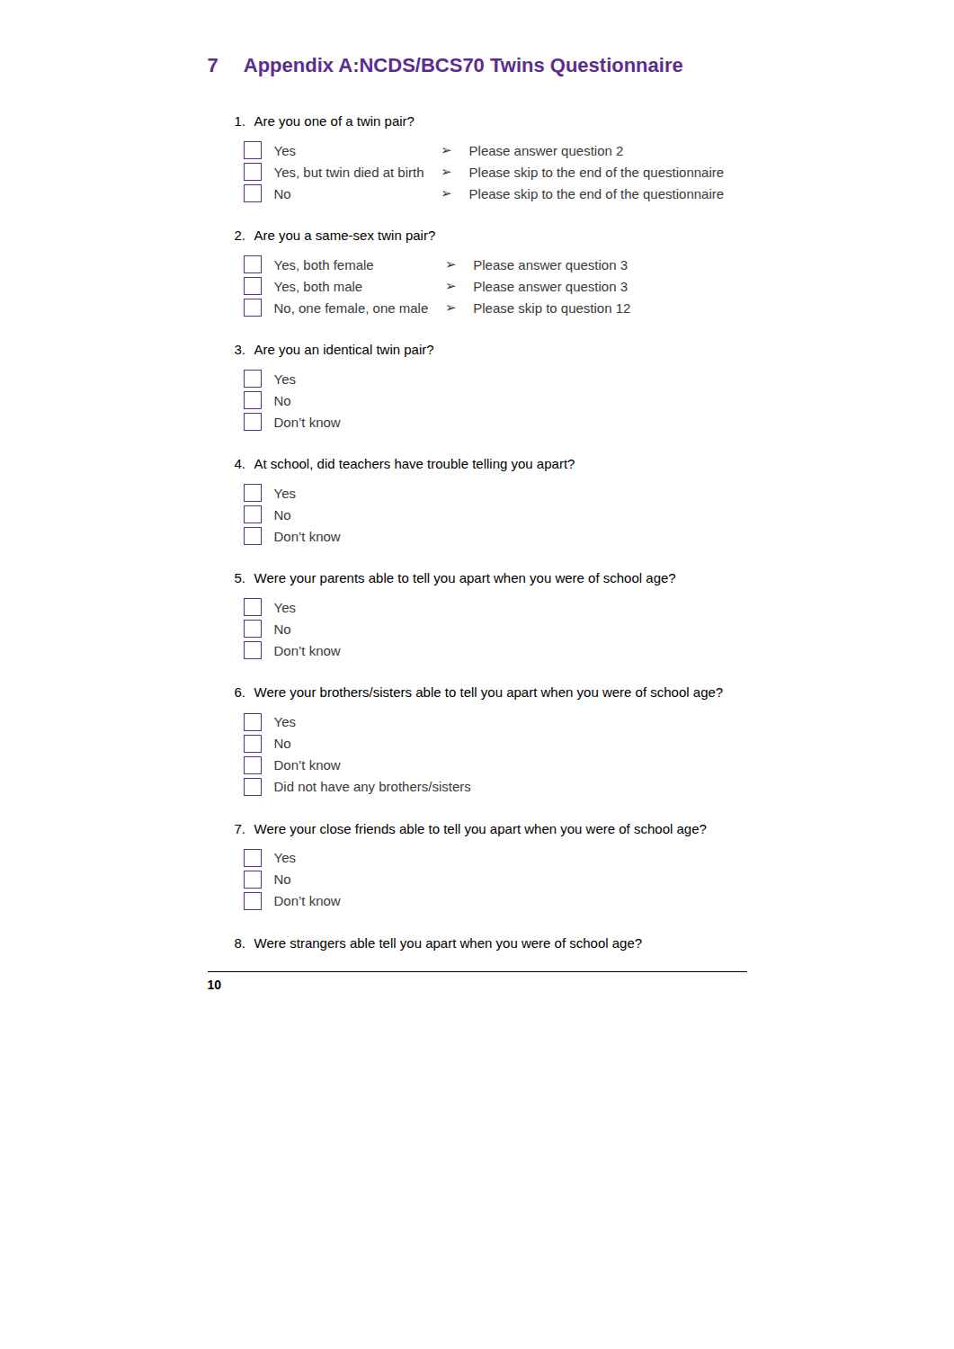7 Appendix A:NCDS/BCS70 Twins Questionnaire
1. Are you one of a twin pair?
| | Yes | ➢ | Please answer question 2 |
| | Yes, but twin died at birth | ➢ | Please skip to the end of the questionnaire |
| | No | ➢ | Please skip to the end of the questionnaire |
2. Are you a same-sex twin pair?
| | Yes, both female | ➢ | Please answer question 3 |
| | Yes, both male | ➢ | Please answer question 3 |
| | No, one female, one male | ➢ | Please skip to question 12 |
3. Are you an identical twin pair?
| | Yes |
| | No |
| | Don’t know |
4. At school, did teachers have trouble telling you apart?
| | Yes |
| | No |
| | Don’t know |
5. Were your parents able to tell you apart when you were of school age?
| | Yes |
| | No |
| | Don’t know |
6. Were your brothers/sisters able to tell you apart when you were of school age?
| | Yes |
| | No |
| | Don’t know |
| | Did not have any brothers/sisters |
7. Were your close friends able to tell you apart when you were of school age?
| | Yes |
| | No |
| | Don’t know |
8. Were strangers able tell you apart when you were of school age?
10